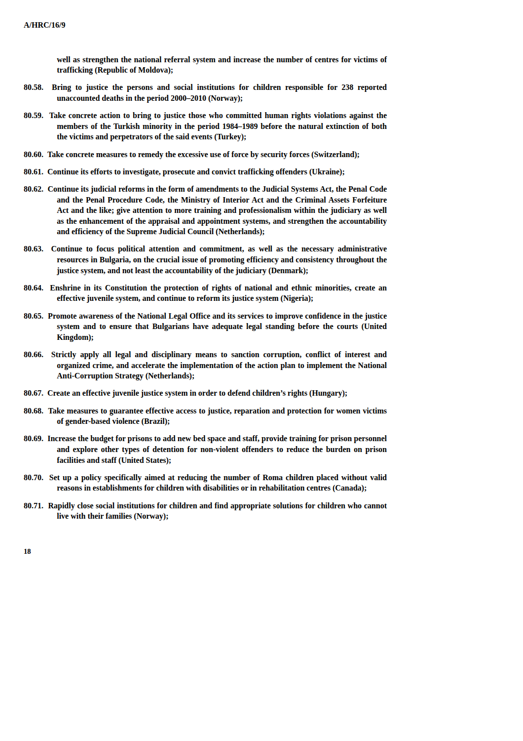A/HRC/16/9
well as strengthen the national referral system and increase the number of centres for victims of trafficking (Republic of Moldova);
80.58. Bring to justice the persons and social institutions for children responsible for 238 reported unaccounted deaths in the period 2000–2010 (Norway);
80.59. Take concrete action to bring to justice those who committed human rights violations against the members of the Turkish minority in the period 1984–1989 before the natural extinction of both the victims and perpetrators of the said events (Turkey);
80.60. Take concrete measures to remedy the excessive use of force by security forces (Switzerland);
80.61. Continue its efforts to investigate, prosecute and convict trafficking offenders (Ukraine);
80.62. Continue its judicial reforms in the form of amendments to the Judicial Systems Act, the Penal Code and the Penal Procedure Code, the Ministry of Interior Act and the Criminal Assets Forfeiture Act and the like; give attention to more training and professionalism within the judiciary as well as the enhancement of the appraisal and appointment systems, and strengthen the accountability and efficiency of the Supreme Judicial Council (Netherlands);
80.63. Continue to focus political attention and commitment, as well as the necessary administrative resources in Bulgaria, on the crucial issue of promoting efficiency and consistency throughout the justice system, and not least the accountability of the judiciary (Denmark);
80.64. Enshrine in its Constitution the protection of rights of national and ethnic minorities, create an effective juvenile system, and continue to reform its justice system (Nigeria);
80.65. Promote awareness of the National Legal Office and its services to improve confidence in the justice system and to ensure that Bulgarians have adequate legal standing before the courts (United Kingdom);
80.66. Strictly apply all legal and disciplinary means to sanction corruption, conflict of interest and organized crime, and accelerate the implementation of the action plan to implement the National Anti-Corruption Strategy (Netherlands);
80.67. Create an effective juvenile justice system in order to defend children’s rights (Hungary);
80.68. Take measures to guarantee effective access to justice, reparation and protection for women victims of gender-based violence (Brazil);
80.69. Increase the budget for prisons to add new bed space and staff, provide training for prison personnel and explore other types of detention for non-violent offenders to reduce the burden on prison facilities and staff (United States);
80.70. Set up a policy specifically aimed at reducing the number of Roma children placed without valid reasons in establishments for children with disabilities or in rehabilitation centres (Canada);
80.71. Rapidly close social institutions for children and find appropriate solutions for children who cannot live with their families (Norway);
18